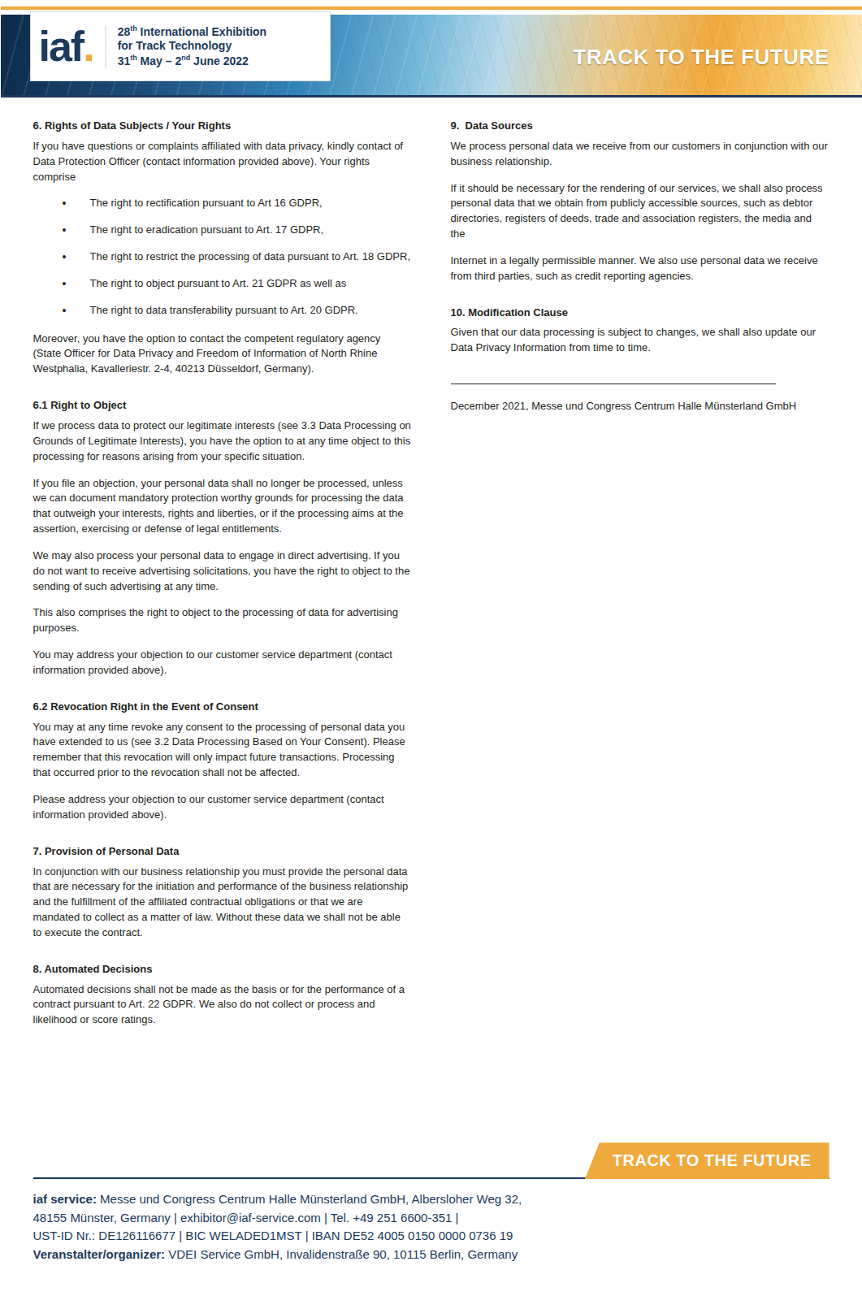iaf.
28th International Exhibition
for Track Technology
31th May – 2nd June 2022
TRACK TO THE FUTURE
6. Rights of Data Subjects / Your Rights
If you have questions or complaints affiliated with data privacy, kindly contact of Data Protection Officer (contact information provided above). Your rights comprise
The right to rectification pursuant to Art 16 GDPR,
The right to eradication pursuant to Art. 17 GDPR,
The right to restrict the processing of data pursuant to Art. 18 GDPR,
The right to object pursuant to Art. 21 GDPR as well as
The right to data transferability pursuant to Art. 20 GDPR.
Moreover, you have the option to contact the competent regulatory agency (State Officer for Data Privacy and Freedom of Information of North Rhine Westphalia, Kavalleriestr. 2-4, 40213 Düsseldorf, Germany).
6.1 Right to Object
If we process data to protect our legitimate interests (see 3.3 Data Processing on Grounds of Legitimate Interests), you have the option to at any time object to this processing for reasons arising from your specific situation.
If you file an objection, your personal data shall no longer be processed, unless we can document mandatory protection worthy grounds for processing the data that outweigh your interests, rights and liberties, or if the processing aims at the assertion, exercising or defense of legal entitlements.
We may also process your personal data to engage in direct advertising. If you do not want to receive advertising solicitations, you have the right to object to the sending of such advertising at any time.
This also comprises the right to object to the processing of data for advertising purposes.
You may address your objection to our customer service department (contact information provided above).
6.2 Revocation Right in the Event of Consent
You may at any time revoke any consent to the processing of personal data you have extended to us (see 3.2 Data Processing Based on Your Consent). Please remember that this revocation will only impact future transactions. Processing that occurred prior to the revocation shall not be affected.
Please address your objection to our customer service department (contact information provided above).
7. Provision of Personal Data
In conjunction with our business relationship you must provide the personal data that are necessary for the initiation and performance of the business relationship and the fulfillment of the affiliated contractual obligations or that we are mandated to collect as a matter of law. Without these data we shall not be able to execute the contract.
8. Automated Decisions
Automated decisions shall not be made as the basis or for the performance of a contract pursuant to Art. 22 GDPR. We also do not collect or process and likelihood or score ratings.
9. Data Sources
We process personal data we receive from our customers in conjunction with our business relationship.
If it should be necessary for the rendering of our services, we shall also process personal data that we obtain from publicly accessible sources, such as debtor directories, registers of deeds, trade and association registers, the media and the
Internet in a legally permissible manner. We also use personal data we receive from third parties, such as credit reporting agencies.
10. Modification Clause
Given that our data processing is subject to changes, we shall also update our Data Privacy Information from time to time.
December 2021, Messe und Congress Centrum Halle Münsterland GmbH
TRACK TO THE FUTURE
iaf service: Messe und Congress Centrum Halle Münsterland GmbH, Albersloher Weg 32,
48155 Münster, Germany | exhibitor@iaf-service.com | Tel. +49 251 6600-351 |
UST-ID Nr.: DE126116677 | BIC WELADED1MST | IBAN DE52 4005 0150 0000 0736 19
Veranstalter/organizer: VDEI Service GmbH, Invalidenstraße 90, 10115 Berlin, Germany